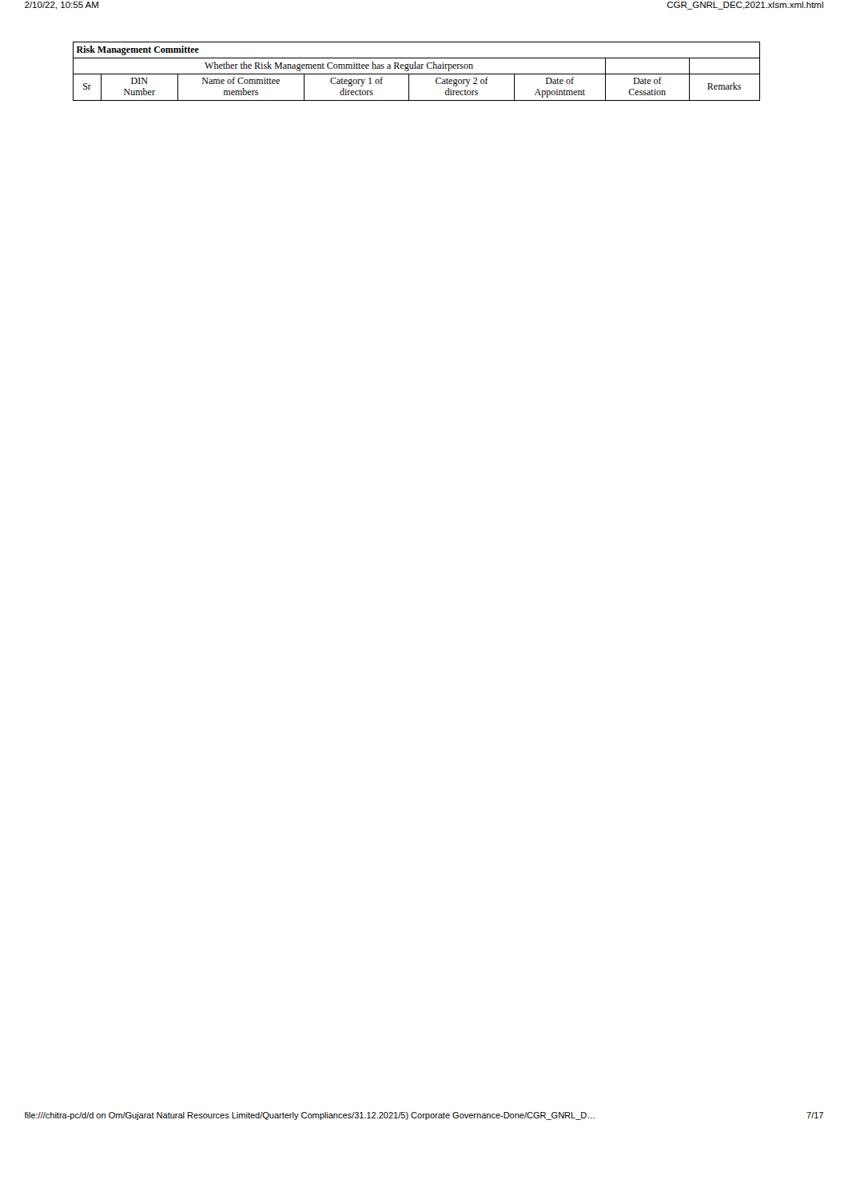2/10/22, 10:55 AM
CGR_GNRL_DEC,2021.xlsm.xml.html
| Risk Management Committee |
| Whether the Risk Management Committee has a Regular Chairperson | | |
| Sr | DIN Number | Name of Committee members | Category 1 of directors | Category 2 of directors | Date of Appointment | Date of Cessation | Remarks |
file:///chitra-pc/d/d on Om/Gujarat Natural Resources Limited/Quarterly Compliances/31.12.2021/5) Corporate Governance-Done/CGR_GNRL_D…
7/17